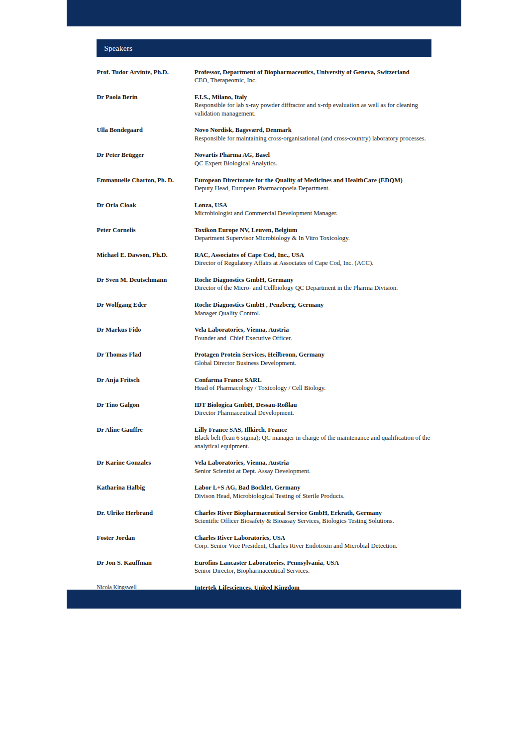Speakers
| Prof. Tudor Arvinte, Ph.D. | Professor, Department of Biopharmaceutics, University of Geneva, Switzerland CEO, Therapeomic, Inc. |
| Dr Paola Berin | F.I.S., Milano, Italy Responsible for lab x-ray powder diffractor and x-rdp evaluation as well as for cleaning validation management. |
| Ulla Bondegaard | Novo Nordisk, Bagsværd, Denmark Responsible for maintaining cross-organisational (and cross-country) laboratory processes. |
| Dr Peter Brügger | Novartis Pharma AG, Basel QC Expert Biological Analytics. |
| Emmanuelle Charton, Ph. D. | European Directorate for the Quality of Medicines and HealthCare (EDQM) Deputy Head, European Pharmacopoeia Department. |
| Dr Orla Cloak | Lonza, USA Microbiologist and Commercial Development Manager. |
| Peter Cornelis | Toxikon Europe NV, Leuven, Belgium Department Supervisor Microbiology & In Vitro Toxicology. |
| Michael E. Dawson, Ph.D. | RAC, Associates of Cape Cod, Inc., USA Director of Regulatory Affairs at Associates of Cape Cod, Inc. (ACC). |
| Dr Sven M. Deutschmann | Roche Diagnostics GmbH, Germany Director of the Micro- and Cellbiology QC Department in the Pharma Division. |
| Dr Wolfgang Eder | Roche Diagnostics GmbH , Penzberg, Germany Manager Quality Control. |
| Dr Markus Fido | Vela Laboratories, Vienna, Austria Founder and Chief Executive Officer. |
| Dr Thomas Flad | Protagen Protein Services, Heilbronn, Germany Global Director Business Development. |
| Dr Anja Fritsch | Confarma France SARL Head of Pharmacology / Toxicology / Cell Biology. |
| Dr Tino Galgon | IDT Biologica GmbH, Dessau-Roßlau Director Pharmaceutical Development. |
| Dr Aline Gauffre | Lilly France SAS, Illkirch, France Black belt (lean 6 sigma); QC manager in charge of the maintenance and qualification of the analytical equipment. |
| Dr Karine Gonzales | Vela Laboratories, Vienna, Austria Senior Scientist at Dept. Assay Development. |
| Katharina Halbig | Labor L+S AG, Bad Bocklet, Germany Divison Head, Microbiological Testing of Sterile Products. |
| Dr. Ulrike Herbrand | Charles River Biopharmaceutical Service GmbH, Erkrath, Germany Scientific Officer Biosafety & Bioassay Services, Biologics Testing Solutions. |
| Foster Jordan | Charles River Laboratories, USA Corp. Senior Vice President, Charles River Endotoxin and Microbial Detection. |
| Dr Jon S. Kauffman | Eurofins Lancaster Laboratories, Pennsylvania, USA Senior Director, Biopharmaceutical Services. |
| Nicola Kingswell | Intertek Lifesciences, United Kingdom Biotechnology Team Leader. |